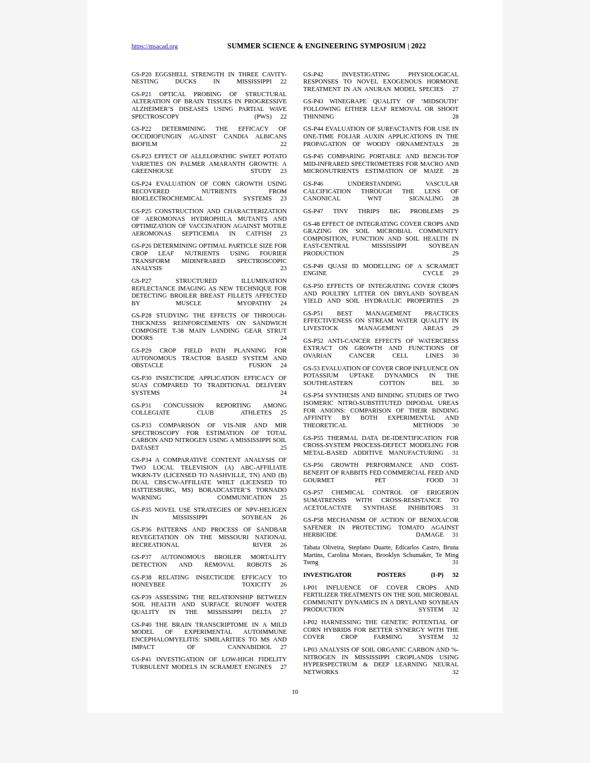https://msacad.org
SUMMER SCIENCE & ENGINEERING SYMPOSIUM | 2022
GS-P20 EGGSHELL STRENGTH IN THREE CAVITY-NESTING DUCKS IN MISSISSIPPI 22
GS-P21 OPTICAL PROBING OF STRUCTURAL ALTERATION OF BRAIN TISSUES IN PROGRESSIVE ALZHEIMER’S DISEASES USING PARTIAL WAVE SPECTROSCOPY (PWS) 22
GS-P22 DETERMINING THE EFFICACY OF OCCIDIOFUNGIN AGAINST CANDIA ALBICANS BIOFILM 22
GS-P23 EFFECT OF ALLELOPATHIC SWEET POTATO VARIETIES ON PALMER AMARANTH GROWTH: A GREENHOUSE STUDY 23
GS-P24 EVALUATION OF CORN GROWTH USING RECOVERED NUTRIENTS FROM BIOELECTROCHEMICAL SYSTEMS 23
GS-P25 CONSTRUCTION AND CHARACTERIZATION OF AEROMONAS HYDROPHILA MUTANTS AND OPTIMIZATION OF VACCINATION AGAINST MOTILE AEROMONAS SEPTICEMIA IN CATFISH 23
GS-P26 DETERMINING OPTIMAL PARTICLE SIZE FOR CROP LEAF NUTRIENTS USING FOURIER TRANSFORM MIDINFRARED SPECTROSCOPIC ANALYSIS 23
GS-P27 STRUCTURED ILLUMINATION REFLECTANCE IMAGING AS NEW TECHNIQUE FOR DETECTING BROILER BREAST FILLETS AFFECTED BY MUSCLE MYOPATHY 24
GS-P28 STUDYING THE EFFECTS OF THROUGH-THICKNESS REINFORCEMENTS ON SANDWICH COMPOSITE T-38 MAIN LANDING GEAR STRUT DOORS 24
GS-P29 CROP FIELD PATH PLANNING FOR AUTONOMOUS TRACTOR BASED SYSTEM AND OBSTACLE FUSION 24
GS-P30 INSECTICIDE APPLICATION EFFICACY OF SUAS COMPARED TO TRADITIONAL DELIVERY SYSTEMS 24
GS-P31 CONCUSSION REPORTING AMONG COLLEGIATE CLUB ATHLETES 25
GS-P33 COMPARISON OF VIS-NIR AND MIR SPECTROSCOPY FOR ESTIMATION OF TOTAL CARBON AND NITROGEN USING A MISSISSIPPI SOIL DATASET 25
GS-P34 A COMPARATIVE CONTENT ANALYSIS OF TWO LOCAL TELEVISION (A) ABC-AFFILIATE WKRN-TV (LICENSED TO NASHVILLE, TN) AND (B) DUAL CBS/CW-AFFILIATE WHLT (LICENSED TO HATTIESBURG, MS) BORADCASTER’S TORNADO WARNING COMMUNICATION 25
GS-P35 NOVEL USE STRATEGIES OF NPV-HELIGEN IN MISSISSIPPI SOYBEAN 26
GS-P36 PATTERNS AND PROCESS OF SANDBAR REVEGETATION ON THE MISSOURI NATIONAL RECREATIONAL RIVER 26
GS-P37 AUTONOMOUS BROILER MORTALITY DETECTION AND REMOVAL ROBOTS 26
GS-P38 RELATING INSECTICIDE EFFICACY TO HONEYBEE TOXICITY 26
GS-P39 ASSESSING THE RELATIONSHIP BETWEEN SOIL HEALTH AND SURFACE RUNOFF WATER QUALITY IN THE MISSISSIPPI DELTA 27
GS-P40 THE BRAIN TRANSCRIPTOME IN A MILD MODEL OF EXPERIMENTAL AUTOIMMUNE ENCEPHALOMYELITIS: SIMILARITIES TO MS AND IMPACT OF CANNABIDIOL 27
GS-P41 INVESTIGATION OF LOW-HIGH FIDELITY TURBULENT MODELS IN SCRAMJET ENGINES 27
GS-P42 INVESTIGATING PHYSIOLOGICAL RESPONSES TO NOVEL EXOGENOUS HORMONE TREATMENT IN AN ANURAN MODEL SPECIES 27
GS-P43 WINEGRAPE QUALITY OF ‘MIDSOUTH’ FOLLOWING EITHER LEAF REMOVAL OR SHOOT THINNING 28
GS-P44 EVALUATION OF SURFACTANTS FOR USE IN ONE-TIME FOLIAR AUXIN APPLICATIONS IN THE PROPAGATION OF WOODY ORNAMENTALS 28
GS-P45 COMPARING PORTABLE AND BENCH-TOP MID-INFRARED SPECTROMETERS FOR MACRO AND MICRONUTRIENTS ESTIMATION OF MAIZE 28
GS-P46 UNDERSTANDING VASCULAR CALCIFICATION THROUGH THE LENS OF CANONICAL WNT SIGNALING 28
GS-P47 TINY THRIPS BIG PROBLEMS 29
GS-48 EFFECT OF INTEGRATING COVER CROPS AND GRAZING ON SOIL MICROBIAL COMMUNITY COMPOSITION, FUNCTION AND SOIL HEALTH IN EAST-CENTRAL MISSISSIPPI SOYBEAN PRODUCTION 29
GS-P49 QUASI ID MODELLING OF A SCRAMJET ENGINE CYCLE 29
GS-P50 EFFECTS OF INTEGRATING COVER CROPS AND POULTRY LITTER ON DRYLAND SOYBEAN YIELD AND SOIL HYDRAULIC PROPERTIES 29
GS-P51 BEST MANAGEMENT PRACTICES EFFECTIVENESS ON STREAM WATER QUALITY IN LIVESTOCK MANAGEMENT AREAS 29
GS-P52 ANTI-CANCER EFFECTS OF WATERCRESS EXTRACT ON GROWTH AND FUNCTIONS OF OVARIAN CANCER CELL LINES 30
GS-53 EVALUATION OF COVER CROP INFLUENCE ON POTASSIUM UPTAKE DYNAMICS IN THE SOUTHEASTERN COTTON BEL 30
GS-P54 SYNTHESIS AND BINDING STUDIES OF TWO ISOMERIC NITRO-SUBSTITUTED DIPODAL UREAS FOR ANIONS: COMPARISON OF THEIR BINDING AFFINITY BY BOTH EXPERIMENTAL AND THEORETICAL METHODS 30
GS-P55 THERMAL DATA DE-IDENTIFICATION FOR CROSS-SYSTEM PROCESS-DEFECT MODELING FOR METAL-BASED ADDITIVE MANUFACTURING 31
GS-P56 GROWTH PERFORMANCE AND COST-BENEFIT OF RABBITS FED COMMERCIAL FEED AND GOURMET PET FOOD 31
GS-P57 CHEMICAL CONTROL OF ERIGERON SUMATRENSIS WITH CROSS-RESISTANCE TO ACETOLACTATE SYNTHASE INHIBITORS 31
GS-P58 MECHANISM OF ACTION OF BENOXACOR SAFENER IN PROTECTING TOMATO AGAINST HERBICIDE DAMAGE 31
Tabata Oliveira, Stepfano Duarte, Edicarlos Castro, Bruna Martins, Carolina Moraes, Brooklyn Schumaker, Te Ming Tseng 31
INVESTIGATOR POSTERS (I-P) 32
I-P01 INFLUENCE OF COVER CROPS AND FERTILIZER TREATMENTS ON THE SOIL MICROBIAL COMMUNITY DYNAMICS IN A DRYLAND SOYBEAN PRODUCTION SYSTEM 32
I-P02 HARNESSING THE GENETIC POTENTIAL OF CORN HYBRIDS FOR BETTER SYNERGY WITH THE COVER CROP FARMING SYSTEM 32
I-P03 ANALYSIS OF SOIL ORGANIC CARBON AND %-NITROGEN IN MISSISSIPPI CROPLANDS USING HYPERSPECTRUM & DEEP LEARNING NEURAL NETWORKS 32
10